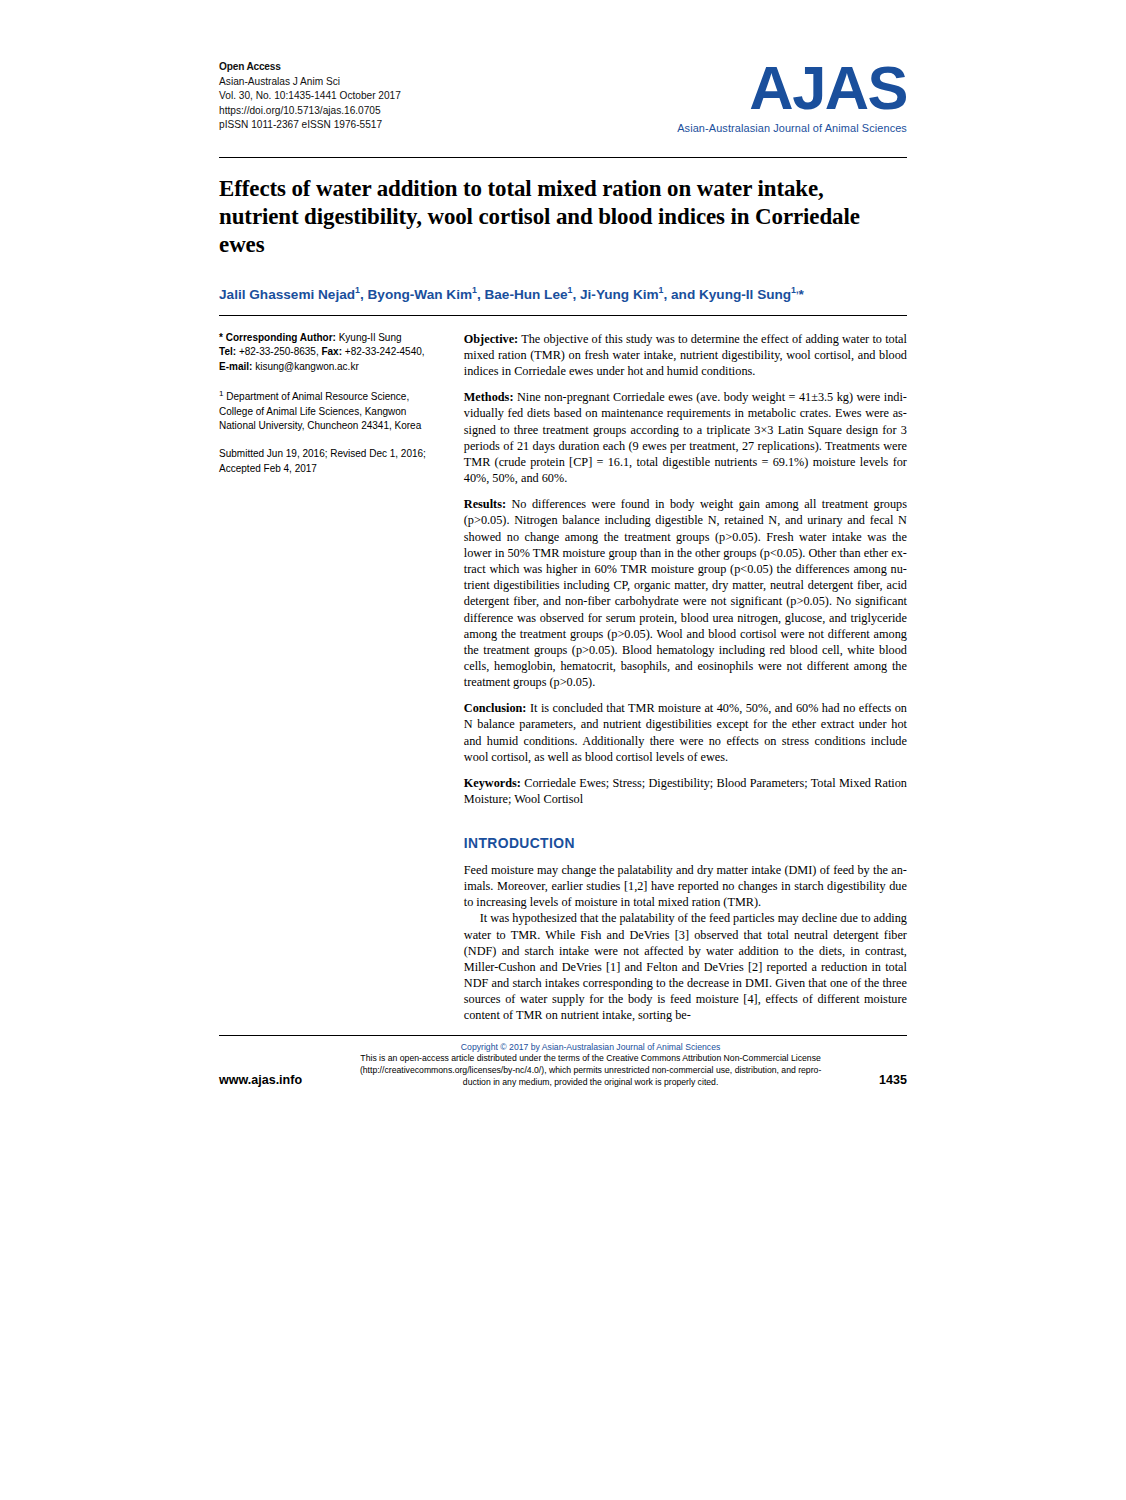Open Access
Asian-Australas J Anim Sci
Vol. 30, No. 10:1435-1441 October 2017
https://doi.org/10.5713/ajas.16.0705
pISSN 1011-2367 eISSN 1976-5517
AJAS
Asian-Australasian Journal of Animal Sciences
Effects of water addition to total mixed ration on water intake, nutrient digestibility, wool cortisol and blood indices in Corriedale ewes
Jalil Ghassemi Nejad1, Byong-Wan Kim1, Bae-Hun Lee1, Ji-Yung Kim1, and Kyung-Il Sung1,*
* Corresponding Author: Kyung-Il Sung
Tel: +82-33-250-8635, Fax: +82-33-242-4540,
E-mail: kisung@kangwon.ac.kr
1 Department of Animal Resource Science, College of Animal Life Sciences, Kangwon National University, Chuncheon 24341, Korea
Submitted Jun 19, 2016; Revised Dec 1, 2016;
Accepted Feb 4, 2017
Objective: The objective of this study was to determine the effect of adding water to total mixed ration (TMR) on fresh water intake, nutrient digestibility, wool cortisol, and blood indices in Corriedale ewes under hot and humid conditions.
Methods: Nine non-pregnant Corriedale ewes (ave. body weight = 41±3.5 kg) were individually fed diets based on maintenance requirements in metabolic crates. Ewes were assigned to three treatment groups according to a triplicate 3×3 Latin Square design for 3 periods of 21 days duration each (9 ewes per treatment, 27 replications). Treatments were TMR (crude protein [CP] = 16.1, total digestible nutrients = 69.1%) moisture levels for 40%, 50%, and 60%.
Results: No differences were found in body weight gain among all treatment groups (p>0.05). Nitrogen balance including digestible N, retained N, and urinary and fecal N showed no change among the treatment groups (p>0.05). Fresh water intake was the lower in 50% TMR moisture group than in the other groups (p<0.05). Other than ether extract which was higher in 60% TMR moisture group (p<0.05) the differences among nutrient digestibilities including CP, organic matter, dry matter, neutral detergent fiber, acid detergent fiber, and non-fiber carbohydrate were not significant (p>0.05). No significant difference was observed for serum protein, blood urea nitrogen, glucose, and triglyceride among the treatment groups (p>0.05). Wool and blood cortisol were not different among the treatment groups (p>0.05). Blood hematology including red blood cell, white blood cells, hemoglobin, hematocrit, basophils, and eosinophils were not different among the treatment groups (p>0.05).
Conclusion: It is concluded that TMR moisture at 40%, 50%, and 60% had no effects on N balance parameters, and nutrient digestibilities except for the ether extract under hot and humid conditions. Additionally there were no effects on stress conditions include wool cortisol, as well as blood cortisol levels of ewes.
Keywords: Corriedale Ewes; Stress; Digestibility; Blood Parameters; Total Mixed Ration Moisture; Wool Cortisol
INTRODUCTION
Feed moisture may change the palatability and dry matter intake (DMI) of feed by the animals. Moreover, earlier studies [1,2] have reported no changes in starch digestibility due to increasing levels of moisture in total mixed ration (TMR).
It was hypothesized that the palatability of the feed particles may decline due to adding water to TMR. While Fish and DeVries [3] observed that total neutral detergent fiber (NDF) and starch intake were not affected by water addition to the diets, in contrast, Miller-Cushon and DeVries [1] and Felton and DeVries [2] reported a reduction in total NDF and starch intakes corresponding to the decrease in DMI. Given that one of the three sources of water supply for the body is feed moisture [4], effects of different moisture content of TMR on nutrient intake, sorting be-
www.ajas.info
Copyright © 2017 by Asian-Australasian Journal of Animal Sciences
This is an open-access article distributed under the terms of the Creative Commons Attribution Non-Commercial License
(http://creativecommons.org/licenses/by-nc/4.0/), which permits unrestricted non-commercial use, distribution, and repro-
duction in any medium, provided the original work is properly cited.
1435